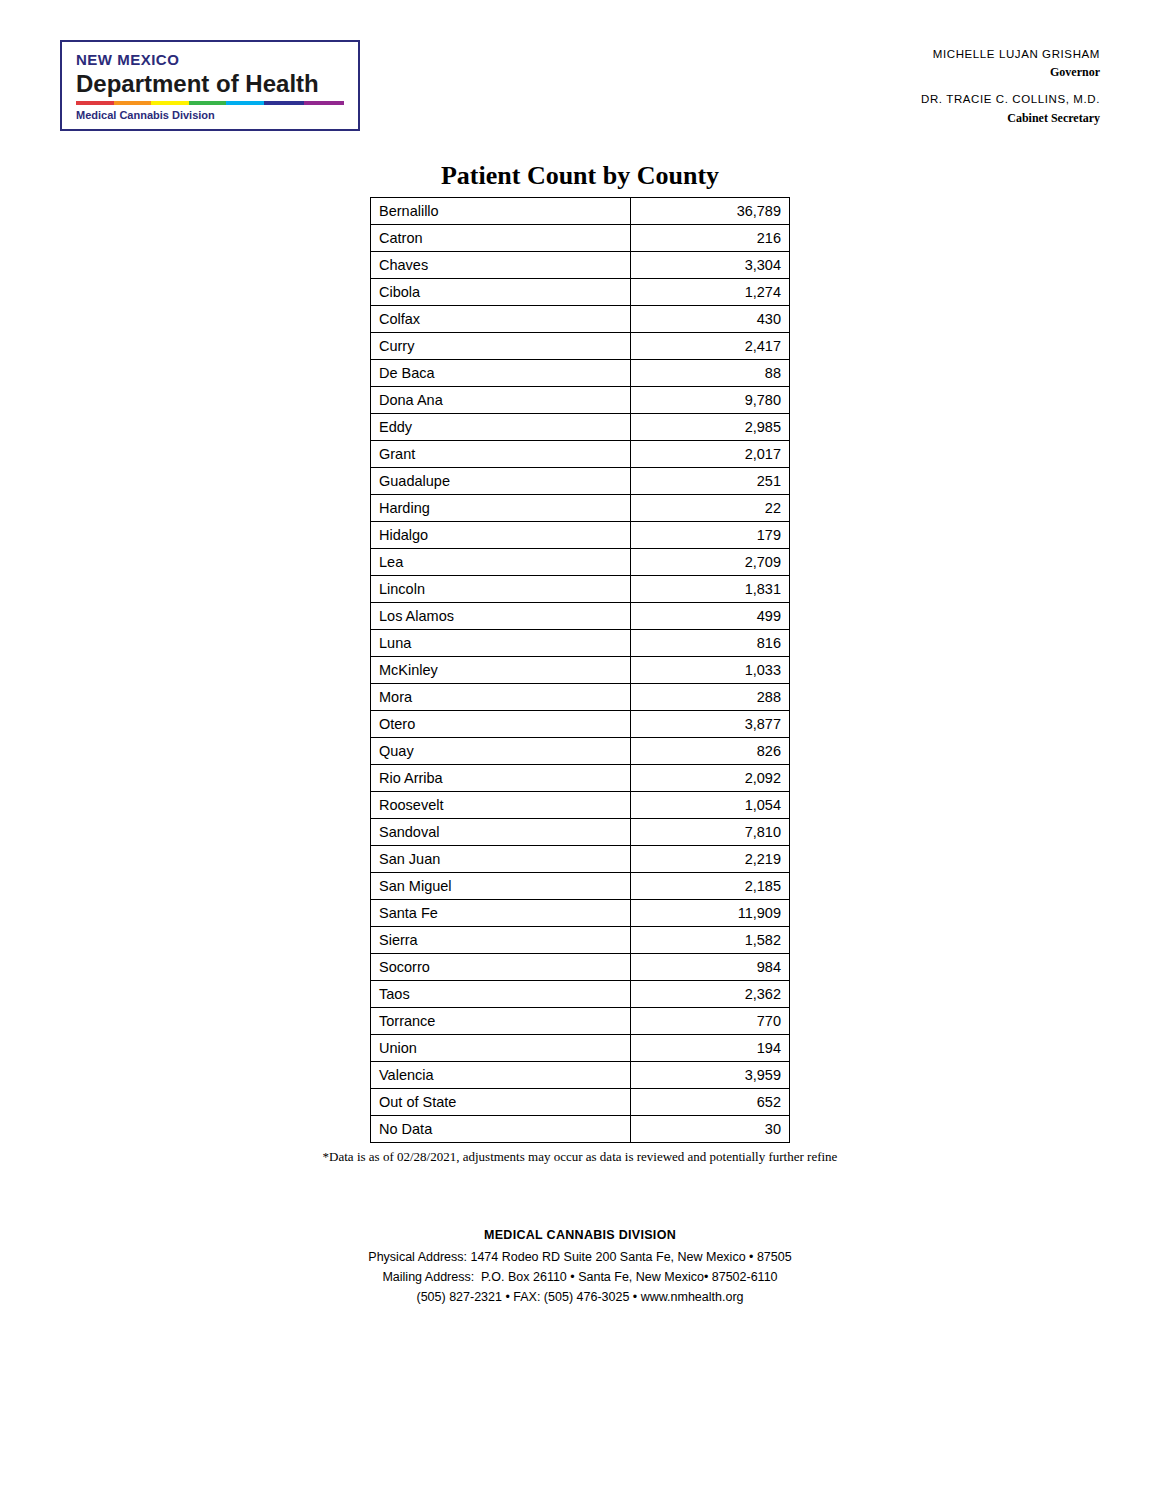NEW MEXICO
Department of Health
Medical Cannabis Division
MICHELLE LUJAN GRISHAM
Governor
DR. TRACIE C. COLLINS, M.D.
Cabinet Secretary
Patient Count by County
| Bernalillo | 36,789 |
| Catron | 216 |
| Chaves | 3,304 |
| Cibola | 1,274 |
| Colfax | 430 |
| Curry | 2,417 |
| De Baca | 88 |
| Dona Ana | 9,780 |
| Eddy | 2,985 |
| Grant | 2,017 |
| Guadalupe | 251 |
| Harding | 22 |
| Hidalgo | 179 |
| Lea | 2,709 |
| Lincoln | 1,831 |
| Los Alamos | 499 |
| Luna | 816 |
| McKinley | 1,033 |
| Mora | 288 |
| Otero | 3,877 |
| Quay | 826 |
| Rio Arriba | 2,092 |
| Roosevelt | 1,054 |
| Sandoval | 7,810 |
| San Juan | 2,219 |
| San Miguel | 2,185 |
| Santa Fe | 11,909 |
| Sierra | 1,582 |
| Socorro | 984 |
| Taos | 2,362 |
| Torrance | 770 |
| Union | 194 |
| Valencia | 3,959 |
| Out of State | 652 |
| No Data | 30 |
*Data is as of 02/28/2021, adjustments may occur as data is reviewed and potentially further refine
MEDICAL CANNABIS DIVISION
Physical Address: 1474 Rodeo RD Suite 200 Santa Fe, New Mexico • 87505
Mailing Address: P.O. Box 26110 • Santa Fe, New Mexico• 87502-6110
(505) 827-2321 • FAX: (505) 476-3025 • www.nmhealth.org